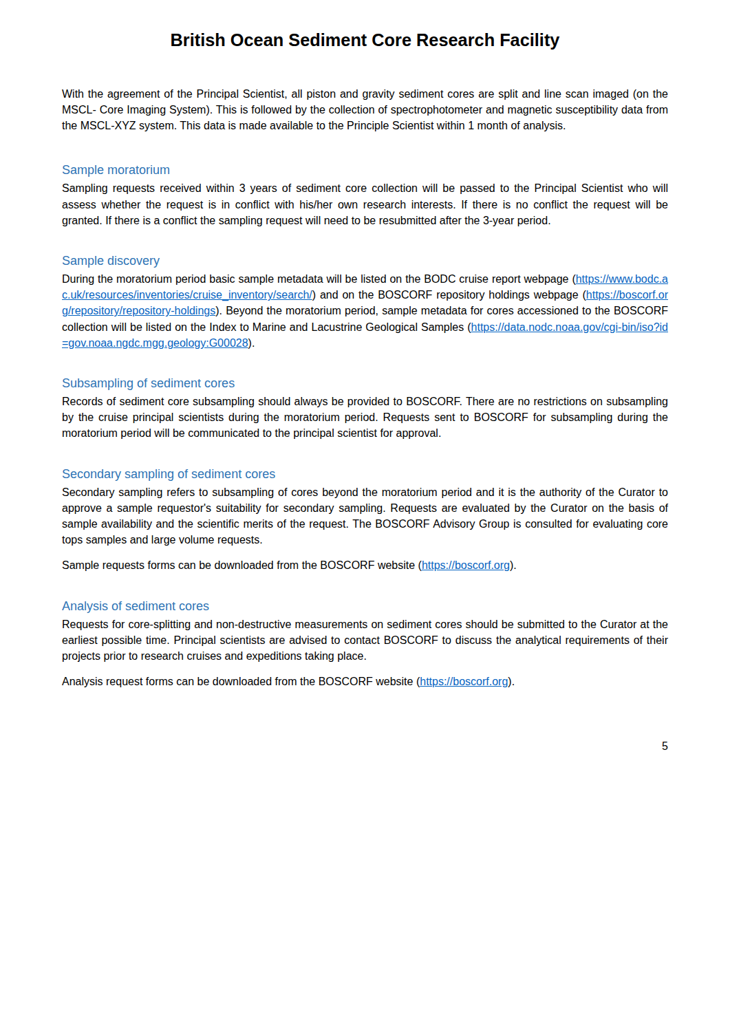British Ocean Sediment Core Research Facility
With the agreement of the Principal Scientist, all piston and gravity sediment cores are split and line scan imaged (on the MSCL- Core Imaging System). This is followed by the collection of spectrophotometer and magnetic susceptibility data from the MSCL-XYZ system. This data is made available to the Principle Scientist within 1 month of analysis.
Sample moratorium
Sampling requests received within 3 years of sediment core collection will be passed to the Principal Scientist who will assess whether the request is in conflict with his/her own research interests. If there is no conflict the request will be granted. If there is a conflict the sampling request will need to be resubmitted after the 3-year period.
Sample discovery
During the moratorium period basic sample metadata will be listed on the BODC cruise report webpage (https://www.bodc.ac.uk/resources/inventories/cruise_inventory/search/) and on the BOSCORF repository holdings webpage (https://boscorf.org/repository/repository-holdings). Beyond the moratorium period, sample metadata for cores accessioned to the BOSCORF collection will be listed on the Index to Marine and Lacustrine Geological Samples (https://data.nodc.noaa.gov/cgi-bin/iso?id=gov.noaa.ngdc.mgg.geology:G00028).
Subsampling of sediment cores
Records of sediment core subsampling should always be provided to BOSCORF. There are no restrictions on subsampling by the cruise principal scientists during the moratorium period. Requests sent to BOSCORF for subsampling during the moratorium period will be communicated to the principal scientist for approval.
Secondary sampling of sediment cores
Secondary sampling refers to subsampling of cores beyond the moratorium period and it is the authority of the Curator to approve a sample requestor's suitability for secondary sampling. Requests are evaluated by the Curator on the basis of sample availability and the scientific merits of the request. The BOSCORF Advisory Group is consulted for evaluating core tops samples and large volume requests.
Sample requests forms can be downloaded from the BOSCORF website (https://boscorf.org).
Analysis of sediment cores
Requests for core-splitting and non-destructive measurements on sediment cores should be submitted to the Curator at the earliest possible time. Principal scientists are advised to contact BOSCORF to discuss the analytical requirements of their projects prior to research cruises and expeditions taking place.
Analysis request forms can be downloaded from the BOSCORF website (https://boscorf.org).
5